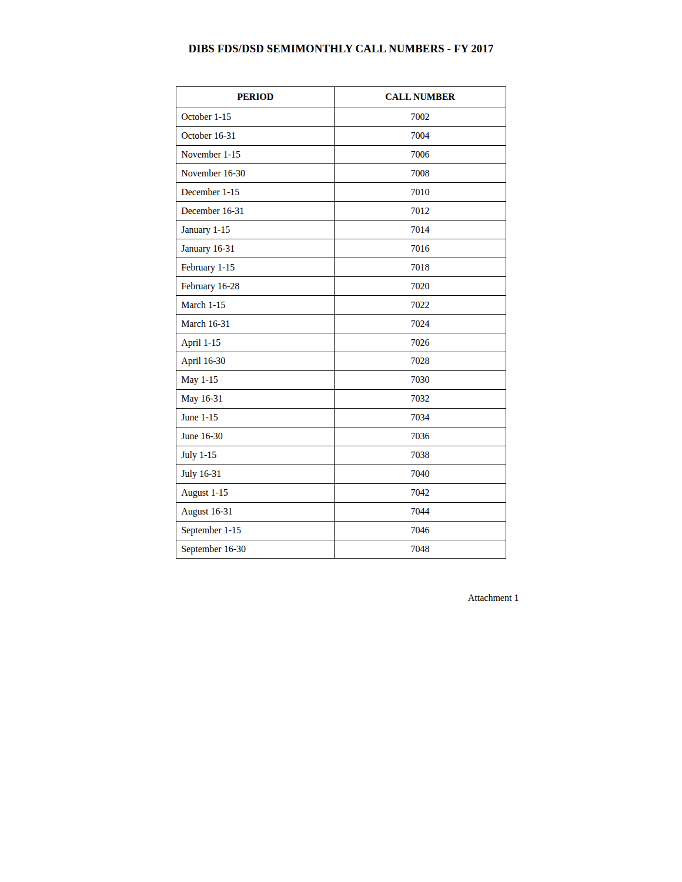DIBS FDS/DSD SEMIMONTHLY CALL NUMBERS - FY 2017
| PERIOD | CALL NUMBER |
| --- | --- |
| October 1-15 | 7002 |
| October 16-31 | 7004 |
| November 1-15 | 7006 |
| November 16-30 | 7008 |
| December 1-15 | 7010 |
| December 16-31 | 7012 |
| January 1-15 | 7014 |
| January 16-31 | 7016 |
| February 1-15 | 7018 |
| February 16-28 | 7020 |
| March 1-15 | 7022 |
| March 16-31 | 7024 |
| April 1-15 | 7026 |
| April 16-30 | 7028 |
| May 1-15 | 7030 |
| May 16-31 | 7032 |
| June 1-15 | 7034 |
| June 16-30 | 7036 |
| July 1-15 | 7038 |
| July 16-31 | 7040 |
| August 1-15 | 7042 |
| August 16-31 | 7044 |
| September 1-15 | 7046 |
| September 16-30 | 7048 |
Attachment 1